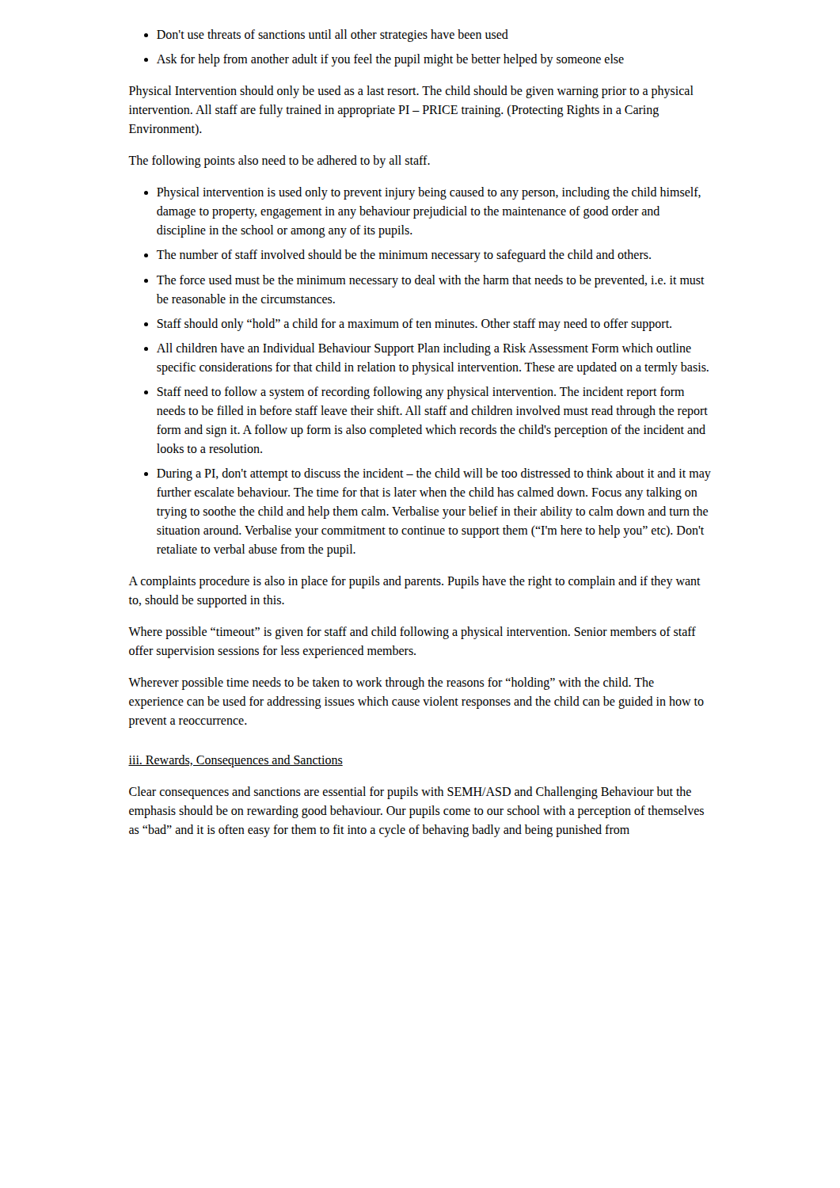Don't use threats of sanctions until all other strategies have been used
Ask for help from another adult if you feel the pupil might be better helped by someone else
Physical Intervention should only be used as a last resort. The child should be given warning prior to a physical intervention. All staff are fully trained in appropriate PI – PRICE training. (Protecting Rights in a Caring Environment).
The following points also need to be adhered to by all staff.
Physical intervention is used only to prevent injury being caused to any person, including the child himself, damage to property, engagement in any behaviour prejudicial to the maintenance of good order and discipline in the school or among any of its pupils.
The number of staff involved should be the minimum necessary to safeguard the child and others.
The force used must be the minimum necessary to deal with the harm that needs to be prevented, i.e. it must be reasonable in the circumstances.
Staff should only “hold” a child for a maximum of ten minutes. Other staff may need to offer support.
All children have an Individual Behaviour Support Plan including a Risk Assessment Form which outline specific considerations for that child in relation to physical intervention. These are updated on a termly basis.
Staff need to follow a system of recording following any physical intervention. The incident report form needs to be filled in before staff leave their shift. All staff and children involved must read through the report form and sign it. A follow up form is also completed which records the child's perception of the incident and looks to a resolution.
During a PI, don't attempt to discuss the incident – the child will be too distressed to think about it and it may further escalate behaviour. The time for that is later when the child has calmed down. Focus any talking on trying to soothe the child and help them calm. Verbalise your belief in their ability to calm down and turn the situation around. Verbalise your commitment to continue to support them (“I'm here to help you” etc). Don't retaliate to verbal abuse from the pupil.
A complaints procedure is also in place for pupils and parents. Pupils have the right to complain and if they want to, should be supported in this.
Where possible “timeout” is given for staff and child following a physical intervention. Senior members of staff offer supervision sessions for less experienced members.
Wherever possible time needs to be taken to work through the reasons for “holding” with the child. The experience can be used for addressing issues which cause violent responses and the child can be guided in how to prevent a reoccurrence.
iii. Rewards, Consequences and Sanctions
Clear consequences and sanctions are essential for pupils with SEMH/ASD and Challenging Behaviour but the emphasis should be on rewarding good behaviour. Our pupils come to our school with a perception of themselves as “bad” and it is often easy for them to fit into a cycle of behaving badly and being punished from